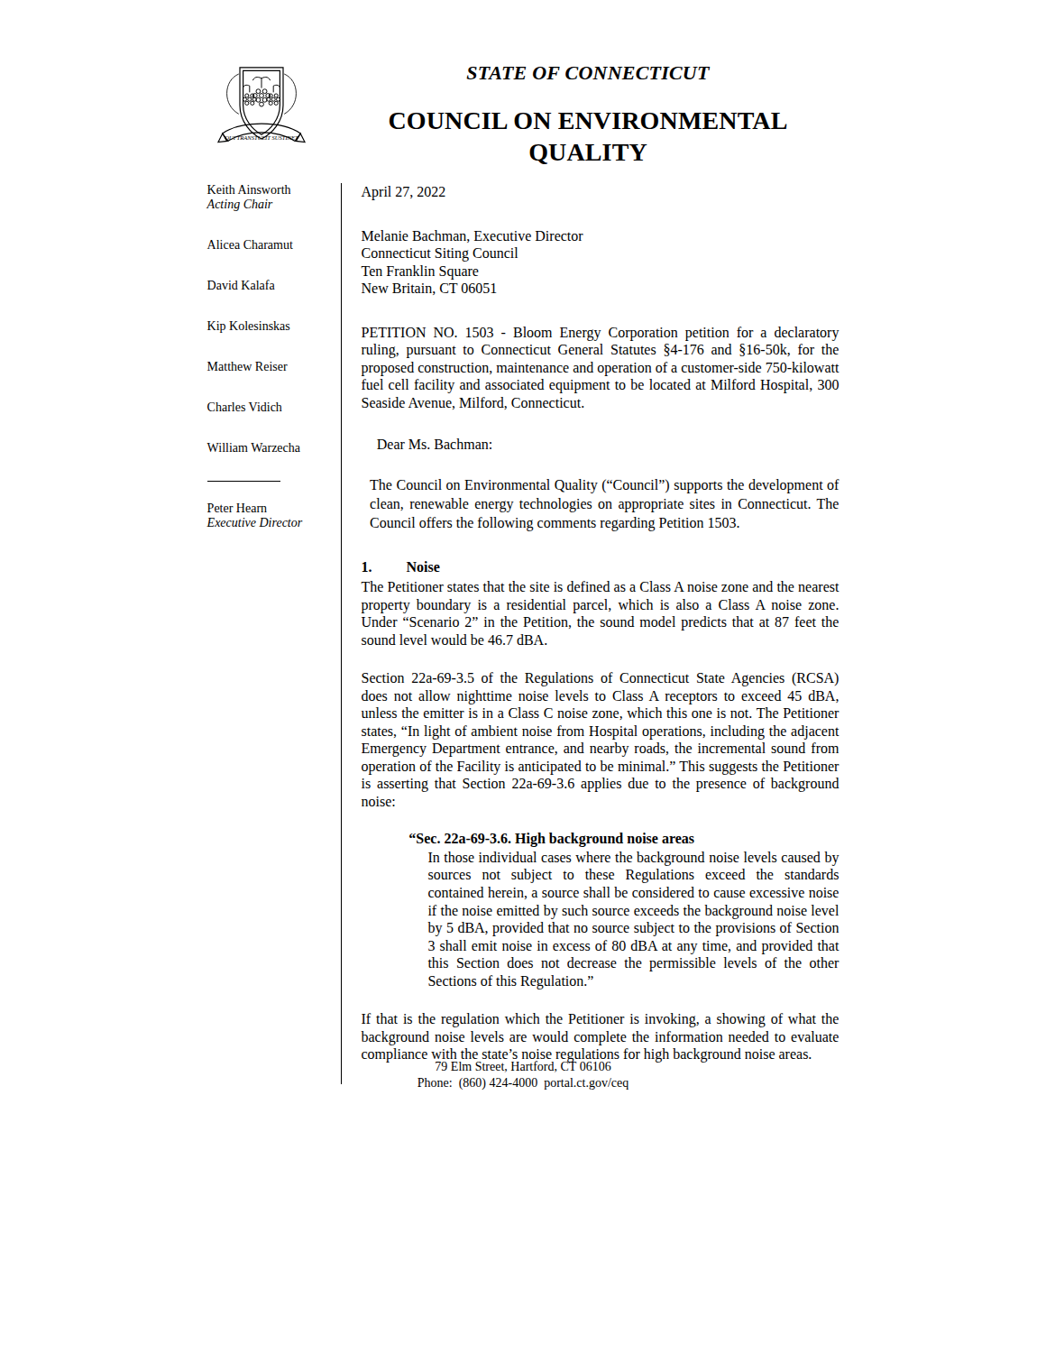QUI TRANSTULIT SUSTINET
STATE OF CONNECTICUT
COUNCIL ON ENVIRONMENTAL QUALITY
Keith Ainsworth Acting Chair
Alicea Charamut
David Kalafa
Kip Kolesinskas
Matthew Reiser
Charles Vidich
William Warzecha
Peter Hearn Executive Director
April 27, 2022
Melanie Bachman, Executive Director
Connecticut Siting Council
Ten Franklin Square
New Britain, CT 06051
PETITION NO. 1503 - Bloom Energy Corporation petition for a declaratory ruling, pursuant to Connecticut General Statutes §4-176 and §16-50k, for the proposed construction, maintenance and operation of a customer-side 750-kilowatt fuel cell facility and associated equipment to be located at Milford Hospital, 300 Seaside Avenue, Milford, Connecticut.
Dear Ms. Bachman:
The Council on Environmental Quality (“Council”) supports the development of clean, renewable energy technologies on appropriate sites in Connecticut. The Council offers the following comments regarding Petition 1503.
1. Noise
The Petitioner states that the site is defined as a Class A noise zone and the nearest property boundary is a residential parcel, which is also a Class A noise zone. Under “Scenario 2” in the Petition, the sound model predicts that at 87 feet the sound level would be 46.7 dBA.
Section 22a-69-3.5 of the Regulations of Connecticut State Agencies (RCSA) does not allow nighttime noise levels to Class A receptors to exceed 45 dBA, unless the emitter is in a Class C noise zone, which this one is not. The Petitioner states, “In light of ambient noise from Hospital operations, including the adjacent Emergency Department entrance, and nearby roads, the incremental sound from operation of the Facility is anticipated to be minimal.” This suggests the Petitioner is asserting that Section 22a-69-3.6 applies due to the presence of background noise:
“Sec. 22a-69-3.6. High background noise areas
In those individual cases where the background noise levels caused by sources not subject to these Regulations exceed the standards contained herein, a source shall be considered to cause excessive noise if the noise emitted by such source exceeds the background noise level by 5 dBA, provided that no source subject to the provisions of Section 3 shall emit noise in excess of 80 dBA at any time, and provided that this Section does not decrease the permissible levels of the other Sections of this Regulation.”
If that is the regulation which the Petitioner is invoking, a showing of what the background noise levels are would complete the information needed to evaluate compliance with the state’s noise regulations for high background noise areas.
79 Elm Street, Hartford, CT 06106
Phone: (860) 424-4000 portal.ct.gov/ceq